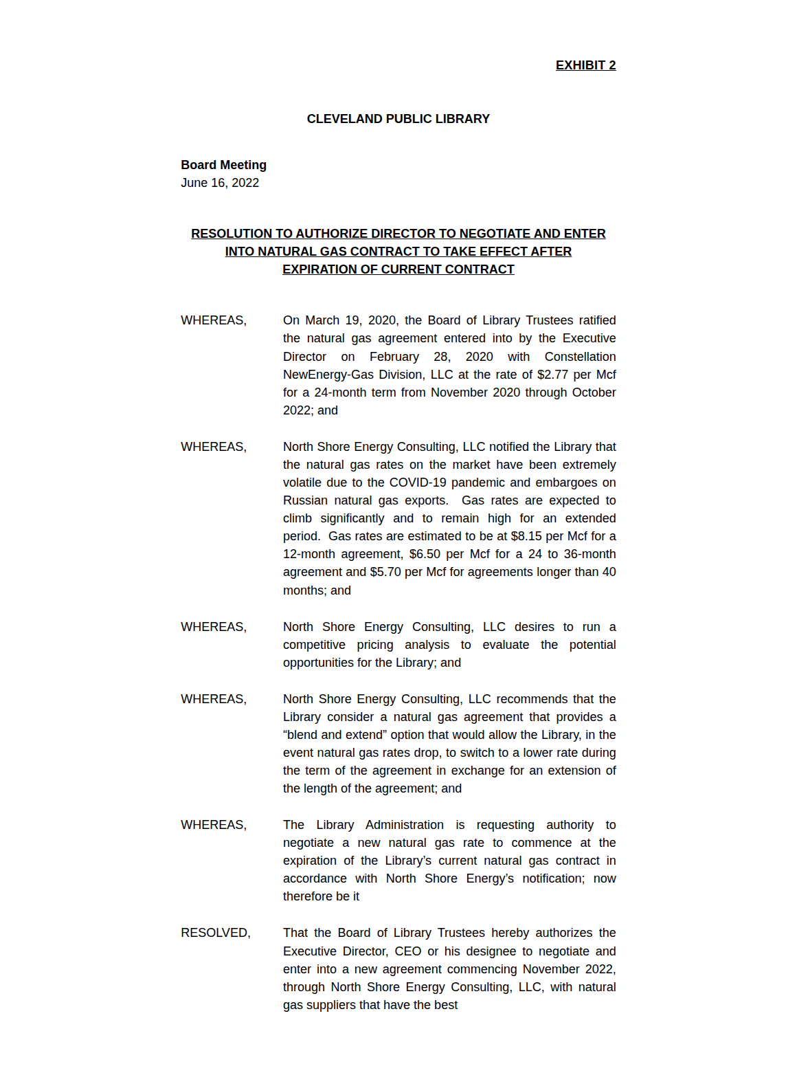EXHIBIT 2
CLEVELAND PUBLIC LIBRARY
Board Meeting June 16, 2022
RESOLUTION TO AUTHORIZE DIRECTOR TO NEGOTIATE AND ENTER INTO NATURAL GAS CONTRACT TO TAKE EFFECT AFTER EXPIRATION OF CURRENT CONTRACT
| WHEREAS, | On March 19, 2020, the Board of Library Trustees ratified the natural gas agreement entered into by the Executive Director on February 28, 2020 with Constellation NewEnergy-Gas Division, LLC at the rate of $2.77 per Mcf for a 24-month term from November 2020 through October 2022; and |
| WHEREAS, | North Shore Energy Consulting, LLC notified the Library that the natural gas rates on the market have been extremely volatile due to the COVID-19 pandemic and embargoes on Russian natural gas exports. Gas rates are expected to climb significantly and to remain high for an extended period. Gas rates are estimated to be at $8.15 per Mcf for a 12-month agreement, $6.50 per Mcf for a 24 to 36-month agreement and $5.70 per Mcf for agreements longer than 40 months; and |
| WHEREAS, | North Shore Energy Consulting, LLC desires to run a competitive pricing analysis to evaluate the potential opportunities for the Library; and |
| WHEREAS, | North Shore Energy Consulting, LLC recommends that the Library consider a natural gas agreement that provides a “blend and extend” option that would allow the Library, in the event natural gas rates drop, to switch to a lower rate during the term of the agreement in exchange for an extension of the length of the agreement; and |
| WHEREAS, | The Library Administration is requesting authority to negotiate a new natural gas rate to commence at the expiration of the Library’s current natural gas contract in accordance with North Shore Energy’s notification; now therefore be it |
| RESOLVED, | That the Board of Library Trustees hereby authorizes the Executive Director, CEO or his designee to negotiate and enter into a new agreement commencing November 2022, through North Shore Energy Consulting, LLC, with natural gas suppliers that have the best |